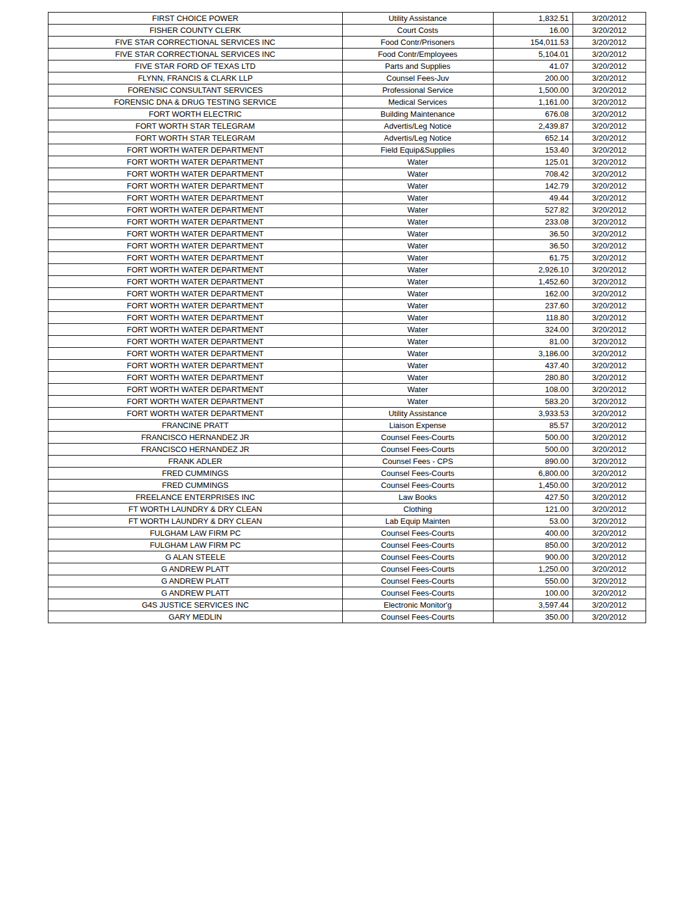| FIRST CHOICE POWER | Utility Assistance | 1,832.51 | 3/20/2012 |
| FISHER COUNTY CLERK | Court Costs | 16.00 | 3/20/2012 |
| FIVE STAR CORRECTIONAL SERVICES INC | Food Contr/Prisoners | 154,011.53 | 3/20/2012 |
| FIVE STAR CORRECTIONAL SERVICES INC | Food Contr/Employees | 5,104.01 | 3/20/2012 |
| FIVE STAR FORD OF TEXAS LTD | Parts and Supplies | 41.07 | 3/20/2012 |
| FLYNN, FRANCIS & CLARK LLP | Counsel Fees-Juv | 200.00 | 3/20/2012 |
| FORENSIC CONSULTANT SERVICES | Professional Service | 1,500.00 | 3/20/2012 |
| FORENSIC DNA & DRUG TESTING SERVICE | Medical Services | 1,161.00 | 3/20/2012 |
| FORT WORTH ELECTRIC | Building Maintenance | 676.08 | 3/20/2012 |
| FORT WORTH STAR TELEGRAM | Advertis/Leg Notice | 2,439.87 | 3/20/2012 |
| FORT WORTH STAR TELEGRAM | Advertis/Leg Notice | 652.14 | 3/20/2012 |
| FORT WORTH WATER DEPARTMENT | Field Equip&Supplies | 153.40 | 3/20/2012 |
| FORT WORTH WATER DEPARTMENT | Water | 125.01 | 3/20/2012 |
| FORT WORTH WATER DEPARTMENT | Water | 708.42 | 3/20/2012 |
| FORT WORTH WATER DEPARTMENT | Water | 142.79 | 3/20/2012 |
| FORT WORTH WATER DEPARTMENT | Water | 49.44 | 3/20/2012 |
| FORT WORTH WATER DEPARTMENT | Water | 527.82 | 3/20/2012 |
| FORT WORTH WATER DEPARTMENT | Water | 233.08 | 3/20/2012 |
| FORT WORTH WATER DEPARTMENT | Water | 36.50 | 3/20/2012 |
| FORT WORTH WATER DEPARTMENT | Water | 36.50 | 3/20/2012 |
| FORT WORTH WATER DEPARTMENT | Water | 61.75 | 3/20/2012 |
| FORT WORTH WATER DEPARTMENT | Water | 2,926.10 | 3/20/2012 |
| FORT WORTH WATER DEPARTMENT | Water | 1,452.60 | 3/20/2012 |
| FORT WORTH WATER DEPARTMENT | Water | 162.00 | 3/20/2012 |
| FORT WORTH WATER DEPARTMENT | Water | 237.60 | 3/20/2012 |
| FORT WORTH WATER DEPARTMENT | Water | 118.80 | 3/20/2012 |
| FORT WORTH WATER DEPARTMENT | Water | 324.00 | 3/20/2012 |
| FORT WORTH WATER DEPARTMENT | Water | 81.00 | 3/20/2012 |
| FORT WORTH WATER DEPARTMENT | Water | 3,186.00 | 3/20/2012 |
| FORT WORTH WATER DEPARTMENT | Water | 437.40 | 3/20/2012 |
| FORT WORTH WATER DEPARTMENT | Water | 280.80 | 3/20/2012 |
| FORT WORTH WATER DEPARTMENT | Water | 108.00 | 3/20/2012 |
| FORT WORTH WATER DEPARTMENT | Water | 583.20 | 3/20/2012 |
| FORT WORTH WATER DEPARTMENT | Utility Assistance | 3,933.53 | 3/20/2012 |
| FRANCINE PRATT | Liaison Expense | 85.57 | 3/20/2012 |
| FRANCISCO HERNANDEZ JR | Counsel Fees-Courts | 500.00 | 3/20/2012 |
| FRANCISCO HERNANDEZ JR | Counsel Fees-Courts | 500.00 | 3/20/2012 |
| FRANK ADLER | Counsel Fees - CPS | 890.00 | 3/20/2012 |
| FRED CUMMINGS | Counsel Fees-Courts | 6,800.00 | 3/20/2012 |
| FRED CUMMINGS | Counsel Fees-Courts | 1,450.00 | 3/20/2012 |
| FREELANCE ENTERPRISES INC | Law Books | 427.50 | 3/20/2012 |
| FT WORTH LAUNDRY & DRY CLEAN | Clothing | 121.00 | 3/20/2012 |
| FT WORTH LAUNDRY & DRY CLEAN | Lab Equip Mainten | 53.00 | 3/20/2012 |
| FULGHAM LAW FIRM PC | Counsel Fees-Courts | 400.00 | 3/20/2012 |
| FULGHAM LAW FIRM PC | Counsel Fees-Courts | 850.00 | 3/20/2012 |
| G ALAN STEELE | Counsel Fees-Courts | 900.00 | 3/20/2012 |
| G ANDREW PLATT | Counsel Fees-Courts | 1,250.00 | 3/20/2012 |
| G ANDREW PLATT | Counsel Fees-Courts | 550.00 | 3/20/2012 |
| G ANDREW PLATT | Counsel Fees-Courts | 100.00 | 3/20/2012 |
| G4S JUSTICE SERVICES INC | Electronic Monitor'g | 3,597.44 | 3/20/2012 |
| GARY MEDLIN | Counsel Fees-Courts | 350.00 | 3/20/2012 |